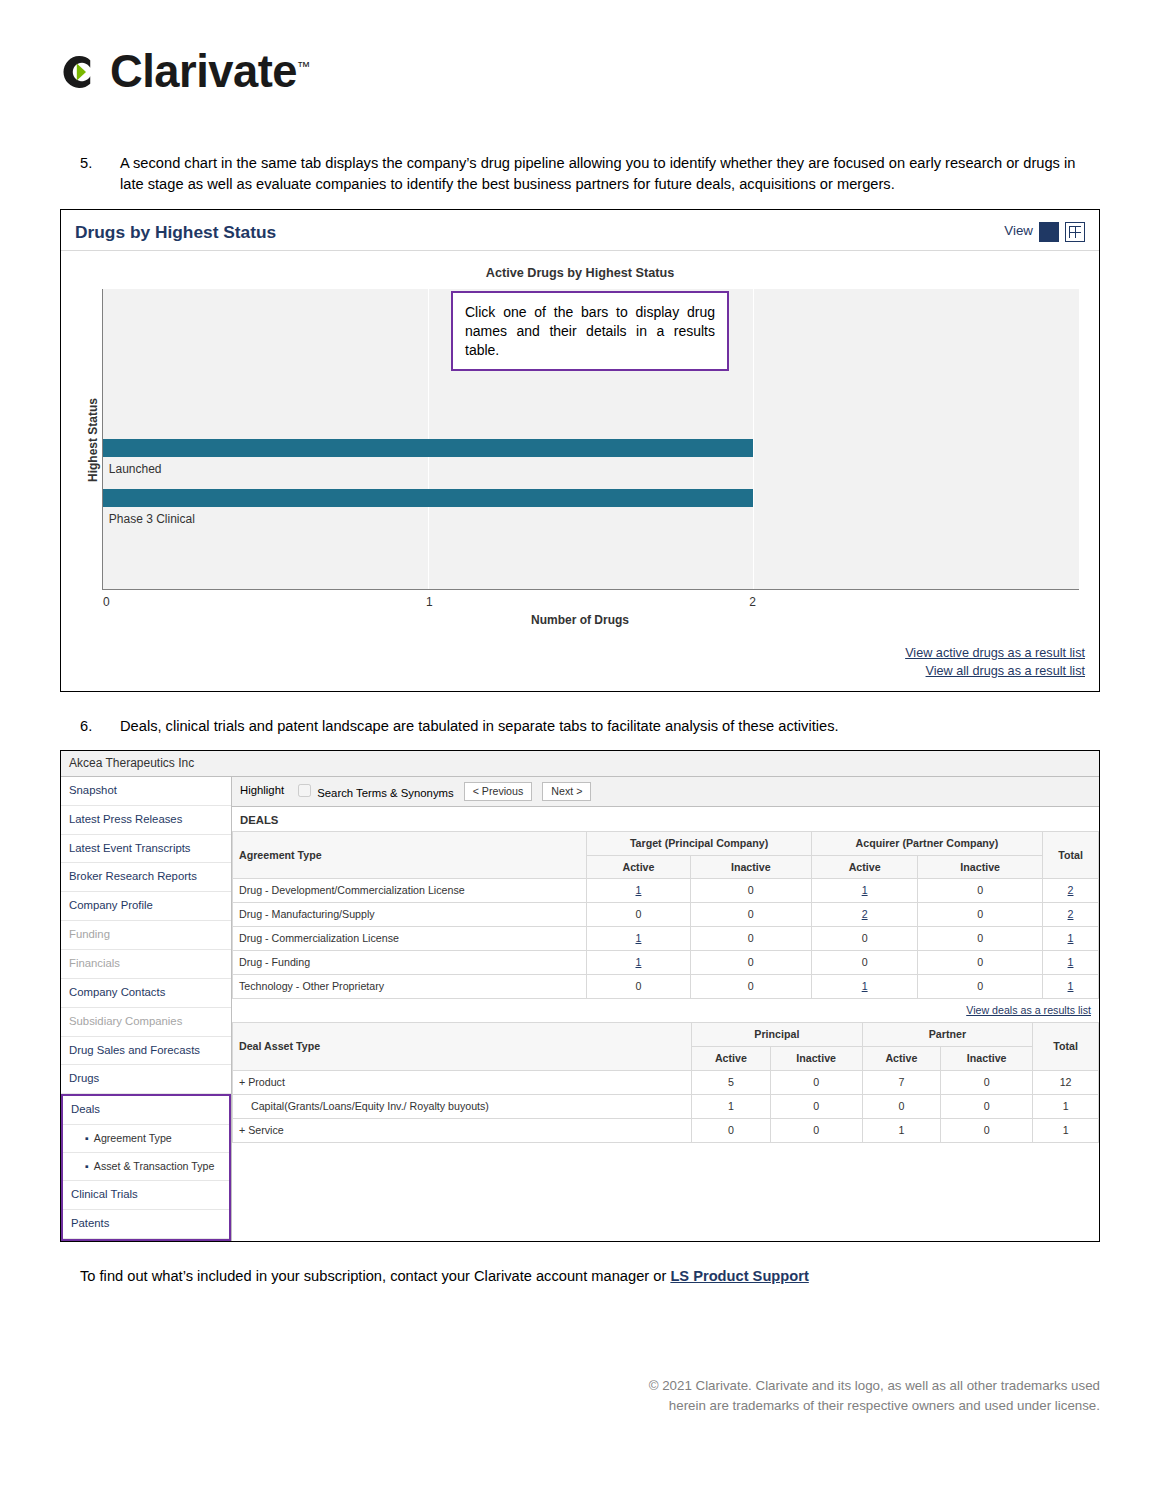Clarivate™
5.
A second chart in the same tab displays the company’s drug pipeline allowing you to identify whether they are focused on early research or drugs in late stage as well as evaluate companies to identify the best business partners for future deals, acquisitions or mergers.
Drugs by Highest Status
View
Active Drugs by Highest Status
Click one of the bars to display drug names and their details in a results table.
Highest Status
Launched
Phase 3 Clinical
0 1 2 3
Number of Drugs
View active drugs as a result list View all drugs as a result list
6.
Deals, clinical trials and patent landscape are tabulated in separate tabs to facilitate analysis of these activities.
Akcea Therapeutics Inc
Snapshot
Latest Press Releases
Latest Event Transcripts
Broker Research Reports
Company Profile
Funding
Financials
Company Contacts
Subsidiary Companies
Drug Sales and Forecasts
Drugs
Deals
Agreement Type
Asset & Transaction Type
Clinical Trials
Patents
Highlight Search Terms & Synonyms < Previous Next >
DEALS
| Agreement Type | Target (Principal Company) | Acquirer (Partner Company) | Total |
| --- | --- | --- | --- |
| Active | Inactive | Active | Inactive |
| Drug - Development/Commercialization License | 1 | 0 | 1 | 0 | 2 |
| Drug - Manufacturing/Supply | 0 | 0 | 2 | 0 | 2 |
| Drug - Commercialization License | 1 | 0 | 0 | 0 | 1 |
| Drug - Funding | 1 | 0 | 0 | 0 | 1 |
| Technology - Other Proprietary | 0 | 0 | 1 | 0 | 1 |
View deals as a results list
| Deal Asset Type | Principal | Partner | Total |
| --- | --- | --- | --- |
| Active | Inactive | Active | Inactive |
| + Product | 5 | 0 | 7 | 0 | 12 |
| Capital(Grants/Loans/Equity Inv./ Royalty buyouts) | 1 | 0 | 0 | 0 | 1 |
| + Service | 0 | 0 | 1 | 0 | 1 |
To find out what’s included in your subscription, contact your Clarivate account manager or LS Product Support
© 2021 Clarivate. Clarivate and its logo, as well as all other trademarks used
herein are trademarks of their respective owners and used under license.